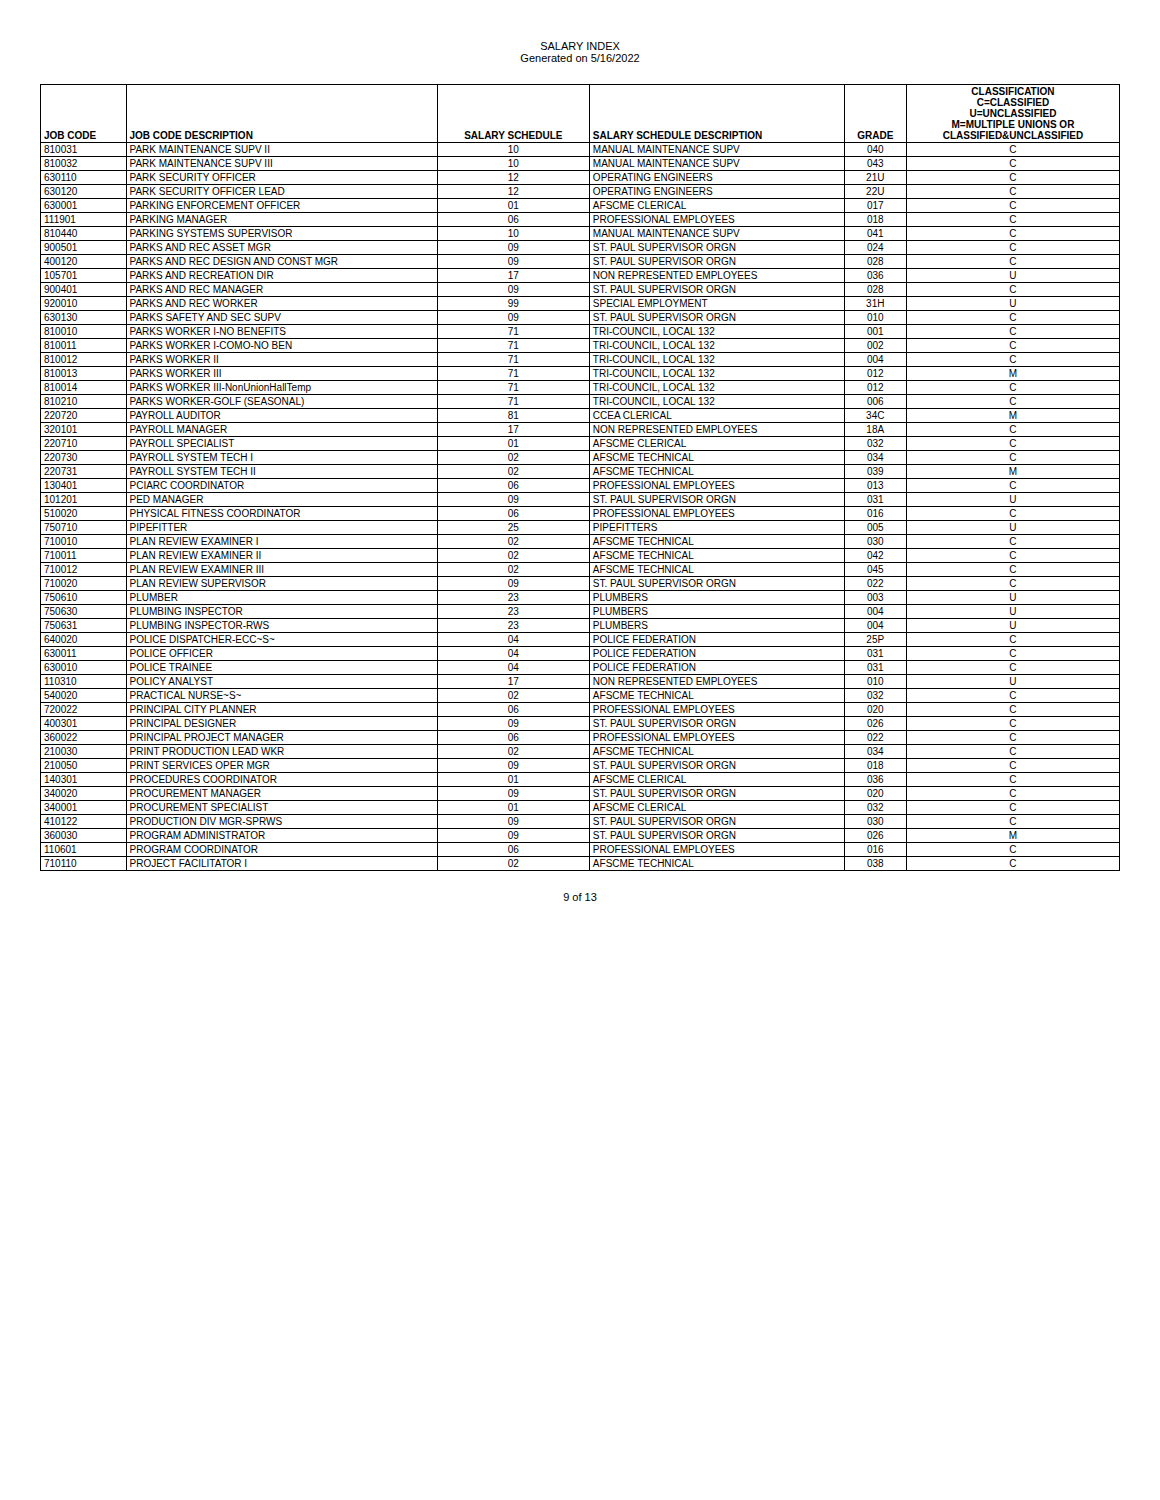SALARY INDEX
Generated on 5/16/2022
| JOB CODE | JOB CODE DESCRIPTION | SALARY SCHEDULE | SALARY SCHEDULE DESCRIPTION | GRADE | CLASSIFICATION C=CLASSIFIED U=UNCLASSIFIED M=MULTIPLE UNIONS OR CLASSIFIED&UNCLASSIFIED |
| --- | --- | --- | --- | --- | --- |
| 810031 | PARK MAINTENANCE SUPV II | 10 | MANUAL MAINTENANCE SUPV | 040 | C |
| 810032 | PARK MAINTENANCE SUPV III | 10 | MANUAL MAINTENANCE SUPV | 043 | C |
| 630110 | PARK SECURITY OFFICER | 12 | OPERATING ENGINEERS | 21U | C |
| 630120 | PARK SECURITY OFFICER LEAD | 12 | OPERATING ENGINEERS | 22U | C |
| 630001 | PARKING ENFORCEMENT OFFICER | 01 | AFSCME CLERICAL | 017 | C |
| 111901 | PARKING MANAGER | 06 | PROFESSIONAL EMPLOYEES | 018 | C |
| 810440 | PARKING SYSTEMS SUPERVISOR | 10 | MANUAL MAINTENANCE SUPV | 041 | C |
| 900501 | PARKS AND REC ASSET MGR | 09 | ST. PAUL SUPERVISOR ORGN | 024 | C |
| 400120 | PARKS AND REC DESIGN AND CONST MGR | 09 | ST. PAUL SUPERVISOR ORGN | 028 | C |
| 105701 | PARKS AND RECREATION DIR | 17 | NON REPRESENTED EMPLOYEES | 036 | U |
| 900401 | PARKS AND REC MANAGER | 09 | ST. PAUL SUPERVISOR ORGN | 028 | C |
| 920010 | PARKS AND REC WORKER | 99 | SPECIAL EMPLOYMENT | 31H | U |
| 630130 | PARKS SAFETY AND SEC SUPV | 09 | ST. PAUL SUPERVISOR ORGN | 010 | C |
| 810010 | PARKS WORKER I-NO BENEFITS | 71 | TRI-COUNCIL, LOCAL 132 | 001 | C |
| 810011 | PARKS WORKER I-COMO-NO BEN | 71 | TRI-COUNCIL, LOCAL 132 | 002 | C |
| 810012 | PARKS WORKER II | 71 | TRI-COUNCIL, LOCAL 132 | 004 | C |
| 810013 | PARKS WORKER III | 71 | TRI-COUNCIL, LOCAL 132 | 012 | M |
| 810014 | PARKS WORKER III-NonUnionHallTemp | 71 | TRI-COUNCIL, LOCAL 132 | 012 | C |
| 810210 | PARKS WORKER-GOLF (SEASONAL) | 71 | TRI-COUNCIL, LOCAL 132 | 006 | C |
| 220720 | PAYROLL AUDITOR | 81 | CCEA CLERICAL | 34C | M |
| 320101 | PAYROLL MANAGER | 17 | NON REPRESENTED EMPLOYEES | 18A | C |
| 220710 | PAYROLL SPECIALIST | 01 | AFSCME CLERICAL | 032 | C |
| 220730 | PAYROLL SYSTEM TECH I | 02 | AFSCME TECHNICAL | 034 | C |
| 220731 | PAYROLL SYSTEM TECH II | 02 | AFSCME TECHNICAL | 039 | M |
| 130401 | PCIARC COORDINATOR | 06 | PROFESSIONAL EMPLOYEES | 013 | C |
| 101201 | PED MANAGER | 09 | ST. PAUL SUPERVISOR ORGN | 031 | U |
| 510020 | PHYSICAL FITNESS COORDINATOR | 06 | PROFESSIONAL EMPLOYEES | 016 | C |
| 750710 | PIPEFITTER | 25 | PIPEFITTERS | 005 | U |
| 710010 | PLAN REVIEW EXAMINER I | 02 | AFSCME TECHNICAL | 030 | C |
| 710011 | PLAN REVIEW EXAMINER II | 02 | AFSCME TECHNICAL | 042 | C |
| 710012 | PLAN REVIEW EXAMINER III | 02 | AFSCME TECHNICAL | 045 | C |
| 710020 | PLAN REVIEW SUPERVISOR | 09 | ST. PAUL SUPERVISOR ORGN | 022 | C |
| 750610 | PLUMBER | 23 | PLUMBERS | 003 | U |
| 750630 | PLUMBING INSPECTOR | 23 | PLUMBERS | 004 | U |
| 750631 | PLUMBING INSPECTOR-RWS | 23 | PLUMBERS | 004 | U |
| 640020 | POLICE DISPATCHER-ECC~S~ | 04 | POLICE FEDERATION | 25P | C |
| 630011 | POLICE OFFICER | 04 | POLICE FEDERATION | 031 | C |
| 630010 | POLICE TRAINEE | 04 | POLICE FEDERATION | 031 | C |
| 110310 | POLICY ANALYST | 17 | NON REPRESENTED EMPLOYEES | 010 | U |
| 540020 | PRACTICAL NURSE~S~ | 02 | AFSCME TECHNICAL | 032 | C |
| 720022 | PRINCIPAL CITY PLANNER | 06 | PROFESSIONAL EMPLOYEES | 020 | C |
| 400301 | PRINCIPAL DESIGNER | 09 | ST. PAUL SUPERVISOR ORGN | 026 | C |
| 360022 | PRINCIPAL PROJECT MANAGER | 06 | PROFESSIONAL EMPLOYEES | 022 | C |
| 210030 | PRINT PRODUCTION LEAD WKR | 02 | AFSCME TECHNICAL | 034 | C |
| 210050 | PRINT SERVICES OPER MGR | 09 | ST. PAUL SUPERVISOR ORGN | 018 | C |
| 140301 | PROCEDURES COORDINATOR | 01 | AFSCME CLERICAL | 036 | C |
| 340020 | PROCUREMENT MANAGER | 09 | ST. PAUL SUPERVISOR ORGN | 020 | C |
| 340001 | PROCUREMENT SPECIALIST | 01 | AFSCME CLERICAL | 032 | C |
| 410122 | PRODUCTION DIV MGR-SPRWS | 09 | ST. PAUL SUPERVISOR ORGN | 030 | C |
| 360030 | PROGRAM ADMINISTRATOR | 09 | ST. PAUL SUPERVISOR ORGN | 026 | M |
| 110601 | PROGRAM COORDINATOR | 06 | PROFESSIONAL EMPLOYEES | 016 | C |
| 710110 | PROJECT FACILITATOR I | 02 | AFSCME TECHNICAL | 038 | C |
9 of 13